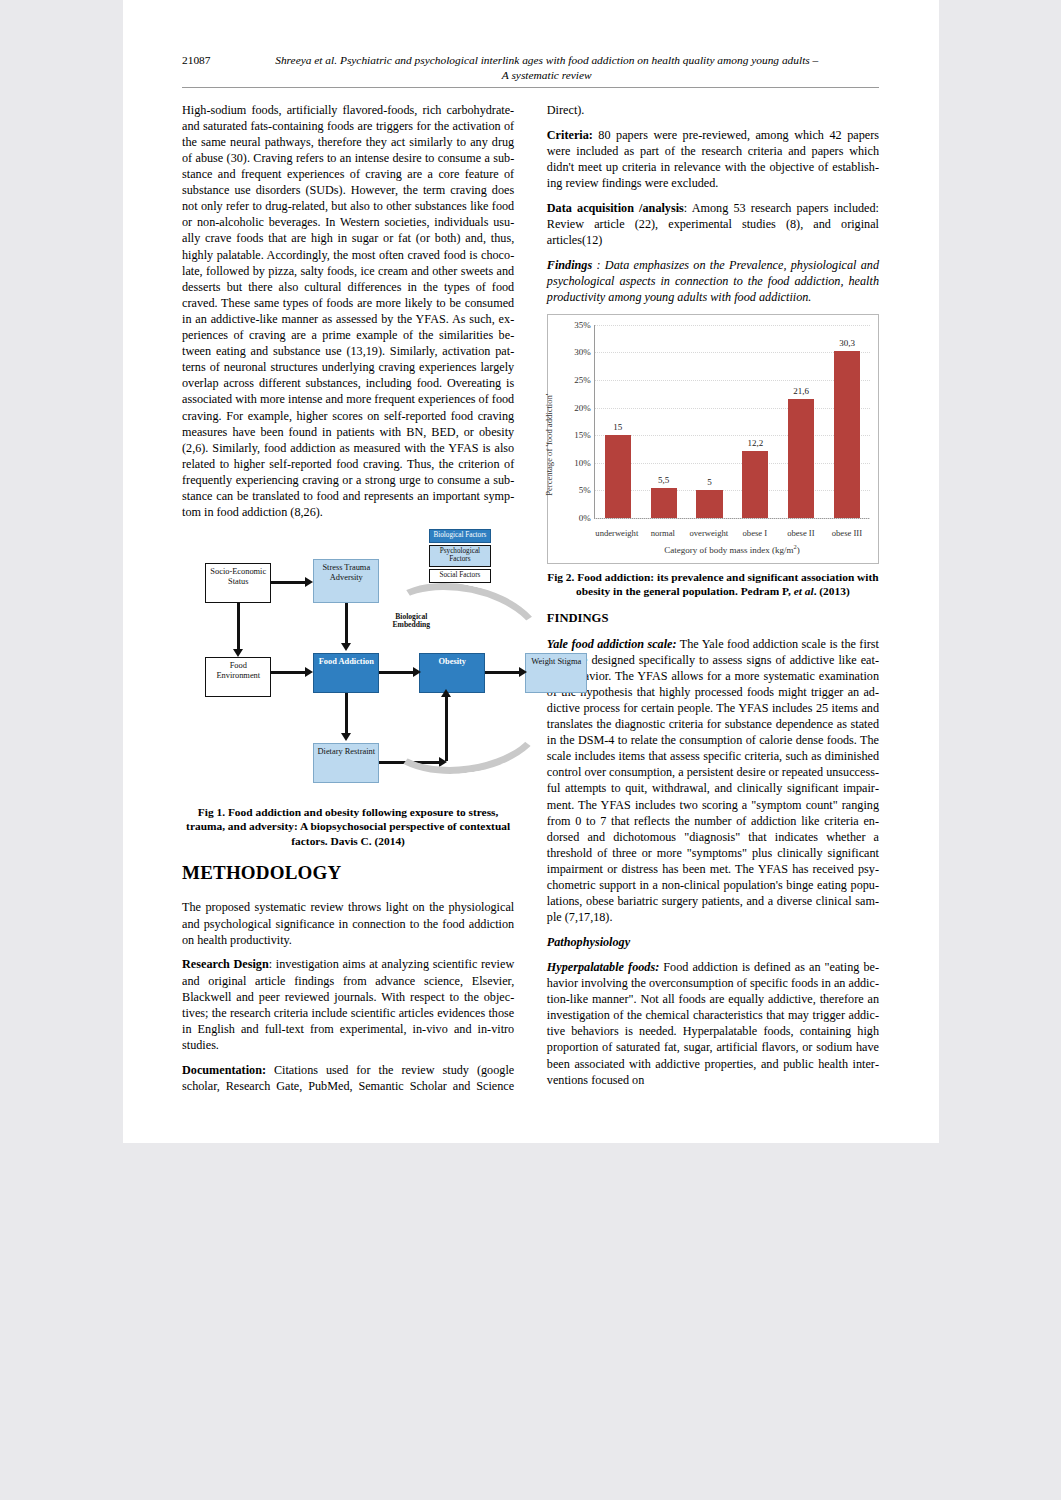21087
Shreeya et al. Psychiatric and psychological interlink ages with food addiction on health quality among young adults –
A systematic review
High-sodium foods, artificially flavored-foods, rich carbohydrate- and saturated fats-containing foods are triggers for the activation of the same neural pathways, therefore they act similarly to any drug of abuse (30). Craving refers to an intense desire to consume a substance and frequent experiences of craving are a core feature of substance use disorders (SUDs). However, the term craving does not only refer to drug-related, but also to other substances like food or non-alcoholic beverages. In Western societies, individuals usually crave foods that are high in sugar or fat (or both) and, thus, highly palatable. Accordingly, the most often craved food is chocolate, followed by pizza, salty foods, ice cream and other sweets and desserts but there also cultural differences in the types of food craved. These same types of foods are more likely to be consumed in an addictive-like manner as assessed by the YFAS. As such, experiences of craving are a prime example of the similarities between eating and substance use (13,19). Similarly, activation patterns of neuronal structures underlying craving experiences largely overlap across different substances, including food. Overeating is associated with more intense and more frequent experiences of food craving. For example, higher scores on self-reported food craving measures have been found in patients with BN, BED, or obesity (2,6). Similarly, food addiction as measured with the YFAS is also related to higher self-reported food craving. Thus, the criterion of frequently experiencing craving or a strong urge to consume a substance can be translated to food and represents an important symptom in food addiction (8,26).
Biological Factors
Psychological Factors
Social Factors
Socio-Economic Status
Stress Trauma Adversity
Food Environment
Food Addiction
Obesity
Weight Stigma
Dietary Restraint
Biological Embedding
Fig 1. Food addiction and obesity following exposure to stress, trauma, and adversity: A biopsychosocial perspective of contextual factors. Davis C. (2014)
METHODOLOGY
The proposed systematic review throws light on the physiological and psychological significance in connection to the food addiction on health productivity.
Research Design: investigation aims at analyzing scientific review and original article findings from advance science, Elsevier, Blackwell and peer reviewed journals. With respect to the objectives; the research criteria include scientific articles evidences those in English and full-text from experimental, in-vivo and in-vitro studies.
Documentation: Citations used for the review study (google scholar, Research Gate, PubMed, Semantic Scholar and Science Direct).
Criteria: 80 papers were pre-reviewed, among which 42 papers were included as part of the research criteria and papers which didn't meet up criteria in relevance with the objective of establishing review findings were excluded.
Data acquisition /analysis: Among 53 research papers included: Review article (22), experimental studies (8), and original articles(12)
Findings : Data emphasizes on the Prevalence, physiological and psychological aspects in connection to the food addiction, health productivity among young adults with food addictiion.
Percentage of 'food addiction'
35%
30%
25%
20%
15%
10%
5%
0%
15
5,5
5
12,2
21,6
30,3
underweight normal overweight obese I obese II obese III
Category of body mass index (kg/m2)
Fig 2. Food addiction: its prevalence and significant association with obesity in the general population. Pedram P, et al. (2013)
FINDINGS
Yale food addiction scale: The Yale food addiction scale is the first measure designed specifically to assess signs of addictive like eating behavior. The YFAS allows for a more systematic examination of the hypothesis that highly processed foods might trigger an addictive process for certain people. The YFAS includes 25 items and translates the diagnostic criteria for substance dependence as stated in the DSM-4 to relate the consumption of calorie dense foods. The scale includes items that assess specific criteria, such as diminished control over consumption, a persistent desire or repeated unsuccessful attempts to quit, withdrawal, and clinically significant impairment. The YFAS includes two scoring a "symptom count" ranging from 0 to 7 that reflects the number of addiction like criteria endorsed and dichotomous "diagnosis" that indicates whether a threshold of three or more "symptoms" plus clinically significant impairment or distress has been met. The YFAS has received psychometric support in a non-clinical population's binge eating populations, obese bariatric surgery patients, and a diverse clinical sample (7,17,18).
Pathophysiology
Hyperpalatable foods: Food addiction is defined as an "eating behavior involving the overconsumption of specific foods in an addiction-like manner". Not all foods are equally addictive, therefore an investigation of the chemical characteristics that may trigger addictive behaviors is needed. Hyperpalatable foods, containing high proportion of saturated fat, sugar, artificial flavors, or sodium have been associated with addictive properties, and public health interventions focused on